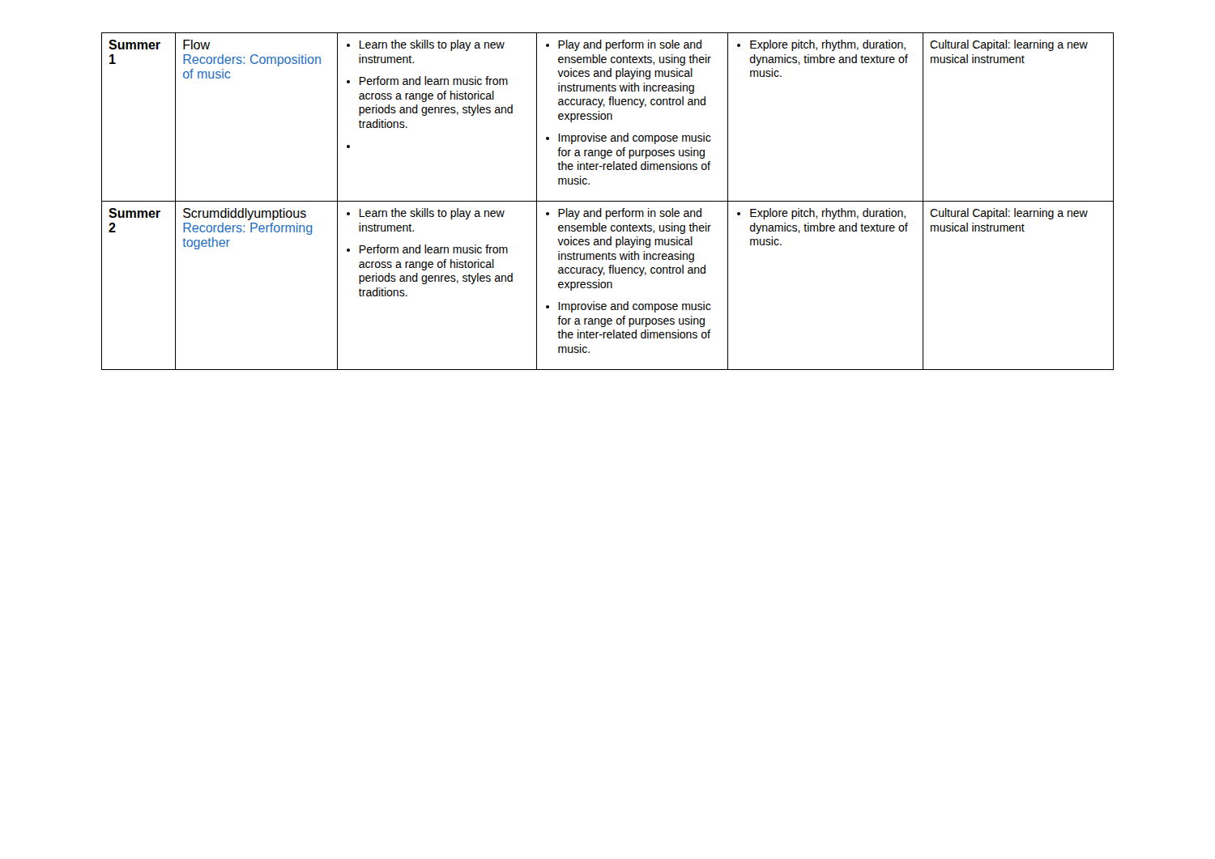| Summer 1 | Flow Recorders: Composition of music | Learn the skills to play a new instrument. Perform and learn music from across a range of historical periods and genres, styles and traditions. | Play and perform in sole and ensemble contexts, using their voices and playing musical instruments with increasing accuracy, fluency, control and expression Improvise and compose music for a range of purposes using the inter-related dimensions of music. | Explore pitch, rhythm, duration, dynamics, timbre and texture of music. | Cultural Capital: learning a new musical instrument |
| Summer 2 | Scrumdiddlyumptious Recorders: Performing together | Learn the skills to play a new instrument. Perform and learn music from across a range of historical periods and genres, styles and traditions. | Play and perform in sole and ensemble contexts, using their voices and playing musical instruments with increasing accuracy, fluency, control and expression Improvise and compose music for a range of purposes using the inter-related dimensions of music. | Explore pitch, rhythm, duration, dynamics, timbre and texture of music. | Cultural Capital: learning a new musical instrument |